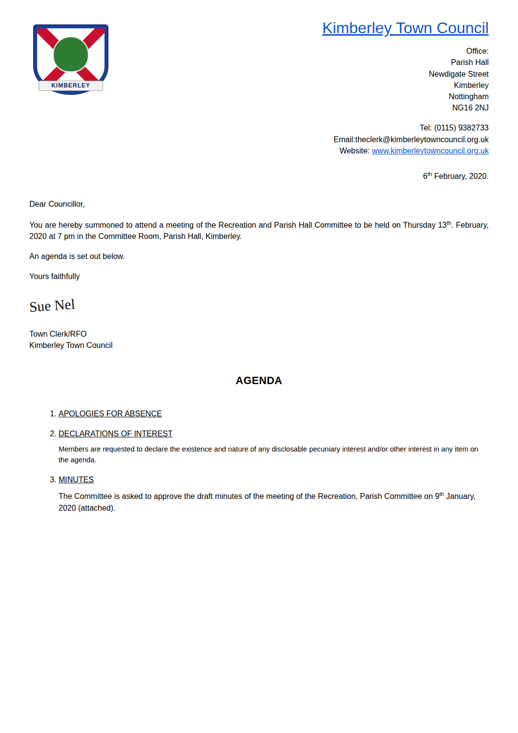KIMBERLEY
Kimberley Town Council
Office:
Parish Hall
Newdigate Street
Kimberley
Nottingham
NG16 2NJ
Tel: (0115) 9382733
Email:theclerk@kimberleytowncouncil.org.uk
Website: www.kimberleytowncouncil.org.uk
6th February, 2020.
Dear Councillor,
You are hereby summoned to attend a meeting of the Recreation and Parish Hall Committee to be held on Thursday 13th. February, 2020 at 7 pm in the Committee Room, Parish Hall, Kimberley.
An agenda is set out below.
Yours faithfully
Sue Nel
Town Clerk/RFO
Kimberley Town Council
AGENDA
APOLOGIES FOR ABSENCE
DECLARATIONS OF INTEREST
Members are requested to declare the existence and nature of any disclosable pecuniary interest and/or other interest in any item on the agenda.
MINUTES
The Committee is asked to approve the draft minutes of the meeting of the Recreation, Parish Committee on 9th January, 2020 (attached).